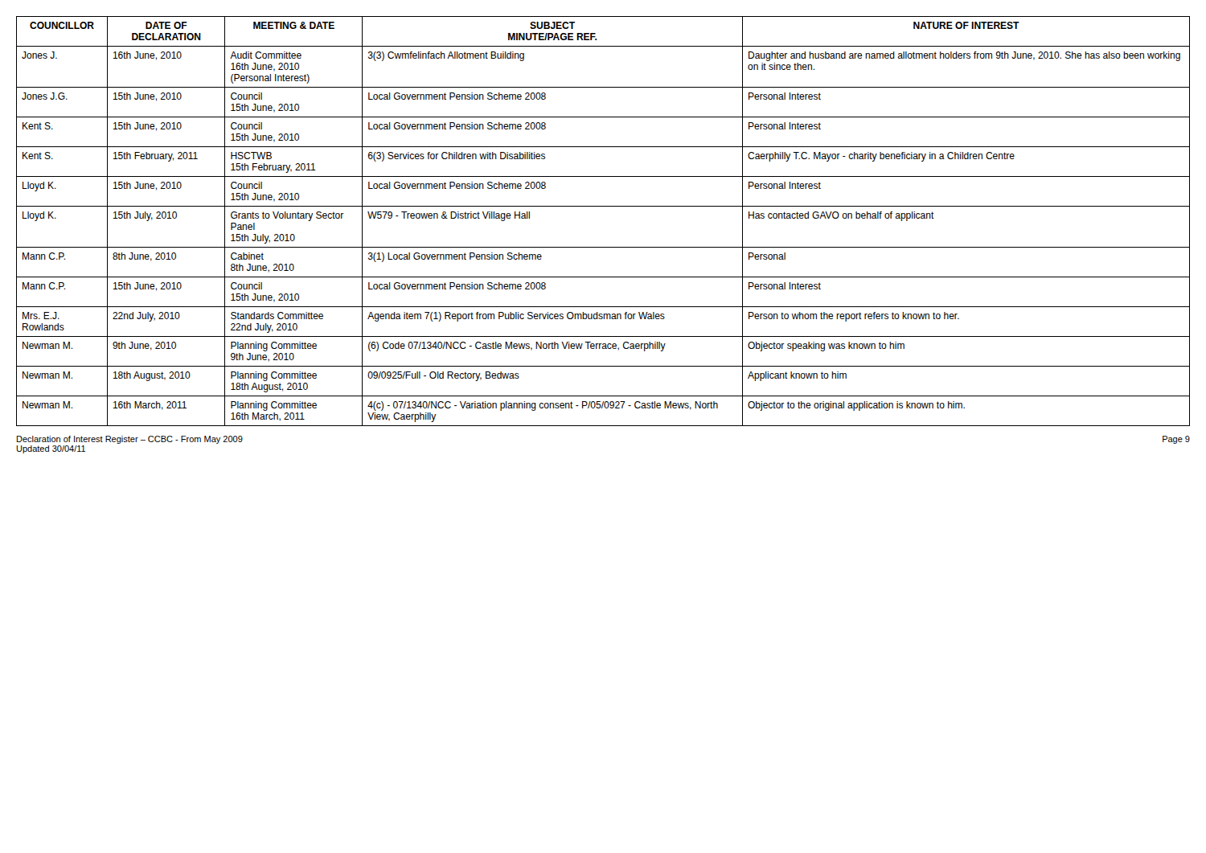| COUNCILLOR | DATE OF DECLARATION | MEETING & DATE | SUBJECT MINUTE/PAGE REF. | NATURE OF INTEREST |
| --- | --- | --- | --- | --- |
| Jones J. | 16th June, 2010 | Audit Committee 16th June, 2010 (Personal Interest) | 3(3) Cwmfelinfach Allotment Building | Daughter and husband are named allotment holders from 9th June, 2010. She has also been working on it since then. |
| Jones J.G. | 15th June, 2010 | Council 15th June, 2010 | Local Government Pension Scheme 2008 | Personal Interest |
| Kent S. | 15th June, 2010 | Council 15th June, 2010 | Local Government Pension Scheme 2008 | Personal Interest |
| Kent S. | 15th February, 2011 | HSCTWB 15th February, 2011 | 6(3) Services for Children with Disabilities | Caerphilly T.C. Mayor - charity beneficiary in a Children Centre |
| Lloyd K. | 15th June, 2010 | Council 15th June, 2010 | Local Government Pension Scheme 2008 | Personal Interest |
| Lloyd K. | 15th July, 2010 | Grants to Voluntary Sector Panel 15th July, 2010 | W579 - Treowen & District Village Hall | Has contacted GAVO on behalf of applicant |
| Mann C.P. | 8th June, 2010 | Cabinet 8th June, 2010 | 3(1) Local Government Pension Scheme | Personal |
| Mann C.P. | 15th June, 2010 | Council 15th June, 2010 | Local Government Pension Scheme 2008 | Personal Interest |
| Mrs. E.J. Rowlands | 22nd July, 2010 | Standards Committee 22nd July, 2010 | Agenda item 7(1) Report from Public Services Ombudsman for Wales | Person to whom the report refers to known to her. |
| Newman M. | 9th June, 2010 | Planning Committee 9th June, 2010 | (6) Code 07/1340/NCC - Castle Mews, North View Terrace, Caerphilly | Objector speaking was known to him |
| Newman M. | 18th August, 2010 | Planning Committee 18th August, 2010 | 09/0925/Full - Old Rectory, Bedwas | Applicant known to him |
| Newman M. | 16th March, 2011 | Planning Committee 16th March, 2011 | 4(c) - 07/1340/NCC - Variation planning consent - P/05/0927 - Castle Mews, North View, Caerphilly | Objector to the original application is known to him. |
Declaration of Interest Register – CCBC - From May 2009
Updated 30/04/11 Page 9